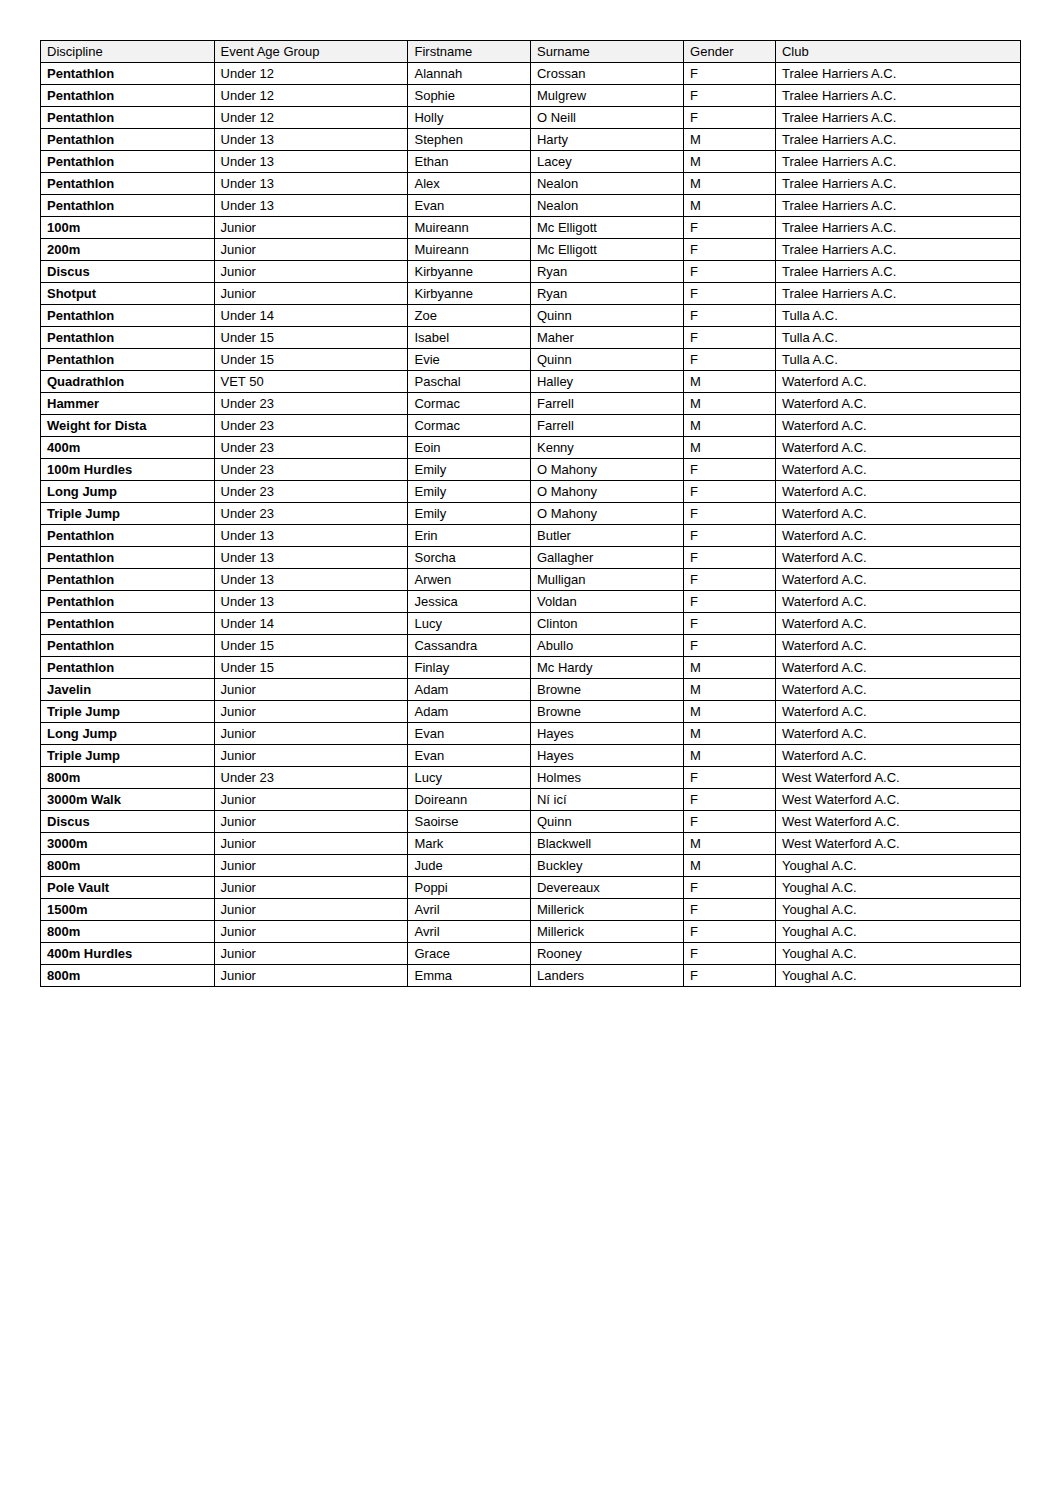| Discipline | Event Age Group | Firstname | Surname | Gender | Club |
| --- | --- | --- | --- | --- | --- |
| Pentathlon | Under 12 | Alannah | Crossan | F | Tralee Harriers A.C. |
| Pentathlon | Under 12 | Sophie | Mulgrew | F | Tralee Harriers A.C. |
| Pentathlon | Under 12 | Holly | O Neill | F | Tralee Harriers A.C. |
| Pentathlon | Under 13 | Stephen | Harty | M | Tralee Harriers A.C. |
| Pentathlon | Under 13 | Ethan | Lacey | M | Tralee Harriers A.C. |
| Pentathlon | Under 13 | Alex | Nealon | M | Tralee Harriers A.C. |
| Pentathlon | Under 13 | Evan | Nealon | M | Tralee Harriers A.C. |
| 100m | Junior | Muireann | Mc Elligott | F | Tralee Harriers A.C. |
| 200m | Junior | Muireann | Mc Elligott | F | Tralee Harriers A.C. |
| Discus | Junior | Kirbyanne | Ryan | F | Tralee Harriers A.C. |
| Shotput | Junior | Kirbyanne | Ryan | F | Tralee Harriers A.C. |
| Pentathlon | Under 14 | Zoe | Quinn | F | Tulla A.C. |
| Pentathlon | Under 15 | Isabel | Maher | F | Tulla A.C. |
| Pentathlon | Under 15 | Evie | Quinn | F | Tulla A.C. |
| Quadrathlon | VET 50 | Paschal | Halley | M | Waterford A.C. |
| Hammer | Under 23 | Cormac | Farrell | M | Waterford A.C. |
| Weight for Dista | Under 23 | Cormac | Farrell | M | Waterford A.C. |
| 400m | Under 23 | Eoin | Kenny | M | Waterford A.C. |
| 100m Hurdles | Under 23 | Emily | O Mahony | F | Waterford A.C. |
| Long Jump | Under 23 | Emily | O Mahony | F | Waterford A.C. |
| Triple Jump | Under 23 | Emily | O Mahony | F | Waterford A.C. |
| Pentathlon | Under 13 | Erin | Butler | F | Waterford A.C. |
| Pentathlon | Under 13 | Sorcha | Gallagher | F | Waterford A.C. |
| Pentathlon | Under 13 | Arwen | Mulligan | F | Waterford A.C. |
| Pentathlon | Under 13 | Jessica | Voldan | F | Waterford A.C. |
| Pentathlon | Under 14 | Lucy | Clinton | F | Waterford A.C. |
| Pentathlon | Under 15 | Cassandra | Abullo | F | Waterford A.C. |
| Pentathlon | Under 15 | Finlay | Mc Hardy | M | Waterford A.C. |
| Javelin | Junior | Adam | Browne | M | Waterford A.C. |
| Triple Jump | Junior | Adam | Browne | M | Waterford A.C. |
| Long Jump | Junior | Evan | Hayes | M | Waterford A.C. |
| Triple Jump | Junior | Evan | Hayes | M | Waterford A.C. |
| 800m | Under 23 | Lucy | Holmes | F | West Waterford A.C. |
| 3000m Walk | Junior | Doireann | Ní icí | F | West Waterford A.C. |
| Discus | Junior | Saoirse | Quinn | F | West Waterford A.C. |
| 3000m | Junior | Mark | Blackwell | M | West Waterford A.C. |
| 800m | Junior | Jude | Buckley | M | Youghal A.C. |
| Pole Vault | Junior | Poppi | Devereaux | F | Youghal A.C. |
| 1500m | Junior | Avril | Millerick | F | Youghal A.C. |
| 800m | Junior | Avril | Millerick | F | Youghal A.C. |
| 400m Hurdles | Junior | Grace | Rooney | F | Youghal A.C. |
| 800m | Junior | Emma | Landers | F | Youghal A.C. |